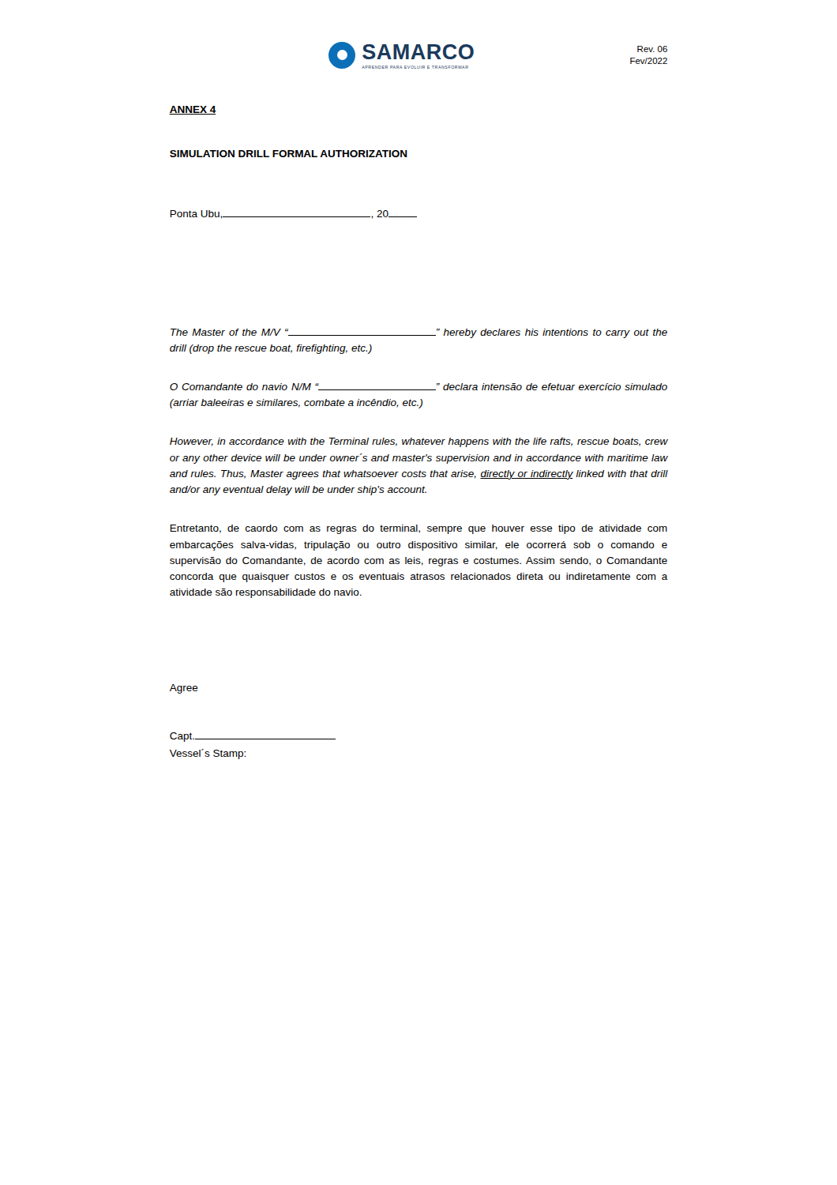SAMARCO
APRENDER PARA EVOLUIR E TRANSFORMAR
Rev. 06
Fev/2022
ANNEX 4
SIMULATION DRILL FORMAL AUTHORIZATION
Ponta Ubu, , 20
The Master of the M/V “ ” hereby declares his intentions to carry out the drill (drop the rescue boat, firefighting, etc.)
O Comandante do navio N/M “ ” declara intensão de efetuar exercício simulado (arriar baleeiras e similares, combate a incêndio, etc.)
However, in accordance with the Terminal rules, whatever happens with the life rafts, rescue boats, crew or any other device will be under owner´s and master's supervision and in accordance with maritime law and rules. Thus, Master agrees that whatsoever costs that arise, directly or indirectly linked with that drill and/or any eventual delay will be under ship's account.
Entretanto, de caordo com as regras do terminal, sempre que houver esse tipo de atividade com embarcações salva-vidas, tripulação ou outro dispositivo similar, ele ocorrerá sob o comando e supervisão do Comandante, de acordo com as leis, regras e costumes. Assim sendo, o Comandante concorda que quaisquer custos e os eventuais atrasos relacionados direta ou indiretamente com a atividade são responsabilidade do navio.
Agree
Capt.
Vessel´s Stamp: